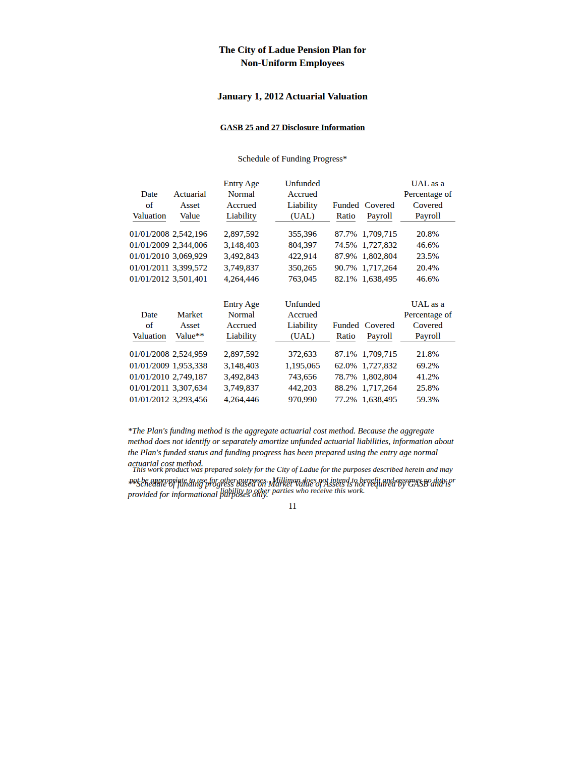The City of Ladue Pension Plan for
Non-Uniform Employees
January 1, 2012 Actuarial Valuation
GASB 25 and 27 Disclosure Information
Schedule of Funding Progress*
| Date of Valuation | Actuarial Asset Value | Entry Age Normal Accrued Liability | Unfunded Accrued Liability (UAL) | Funded Ratio | Covered Payroll | UAL as a Percentage of Covered Payroll |
| --- | --- | --- | --- | --- | --- | --- |
| 01/01/2008 | 2,542,196 | 2,897,592 | 355,396 | 87.7% | 1,709,715 | 20.8% |
| 01/01/2009 | 2,344,006 | 3,148,403 | 804,397 | 74.5% | 1,727,832 | 46.6% |
| 01/01/2010 | 3,069,929 | 3,492,843 | 422,914 | 87.9% | 1,802,804 | 23.5% |
| 01/01/2011 | 3,399,572 | 3,749,837 | 350,265 | 90.7% | 1,717,264 | 20.4% |
| 01/01/2012 | 3,501,401 | 4,264,446 | 763,045 | 82.1% | 1,638,495 | 46.6% |
| Date of Valuation | Market Asset Value** | Entry Age Normal Accrued Liability | Unfunded Accrued Liability (UAL) | Funded Ratio | Covered Payroll | UAL as a Percentage of Covered Payroll |
| --- | --- | --- | --- | --- | --- | --- |
| 01/01/2008 | 2,524,959 | 2,897,592 | 372,633 | 87.1% | 1,709,715 | 21.8% |
| 01/01/2009 | 1,953,338 | 3,148,403 | 1,195,065 | 62.0% | 1,727,832 | 69.2% |
| 01/01/2010 | 2,749,187 | 3,492,843 | 743,656 | 78.7% | 1,802,804 | 41.2% |
| 01/01/2011 | 3,307,634 | 3,749,837 | 442,203 | 88.2% | 1,717,264 | 25.8% |
| 01/01/2012 | 3,293,456 | 4,264,446 | 970,990 | 77.2% | 1,638,495 | 59.3% |
*The Plan's funding method is the aggregate actuarial cost method. Because the aggregate method does not identify or separately amortize unfunded actuarial liabilities, information about the Plan's funded status and funding progress has been prepared using the entry age normal actuarial cost method.
**Schedule of funding progress based on Market Value of Assets is not required by GASB and is provided for informational purposes only.
This work product was prepared solely for the City of Ladue for the purposes described herein and may not be appropriate to use for other purposes. Milliman does not intend to benefit and assumes no duty or liability to other parties who receive this work.
11